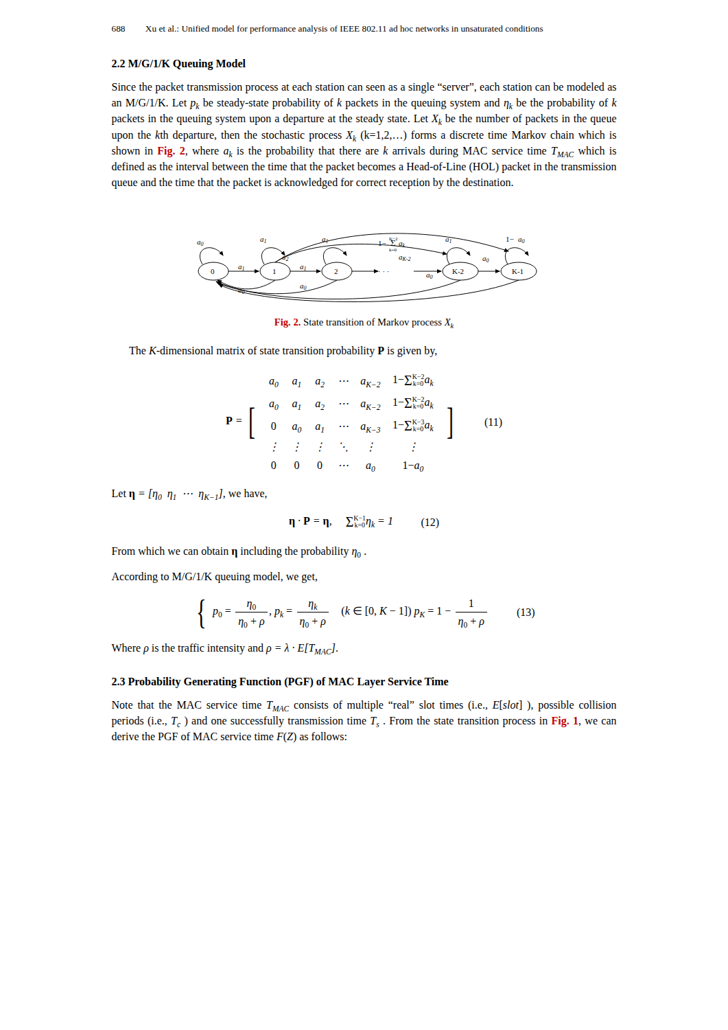688 Xu et al.: Unified model for performance analysis of IEEE 802.11 ad hoc networks in unsaturated conditions
2.2 M/G/1/K Queuing Model
Since the packet transmission process at each station can seen as a single “server”, each station can be modeled as an M/G/1/K. Let pk be steady-state probability of k packets in the queuing system and ηk be the probability of k packets in the queuing system upon a departure at the steady state. Let Xk be the number of packets in the queue upon the kth departure, then the stochastic process Xk (k=1,2,…) forms a discrete time Markov chain which is shown in Fig. 2, where ak is the probability that there are k arrivals during MAC service time TMAC which is defined as the interval between the time that the packet becomes a Head-of-Line (HOL) packet in the transmission queue and the time that the packet is acknowledged for correct reception by the destination.
0 1 2 K-2 K-1 · · · a0 a1 a1 a1 a1 a1 a2 a0 aK-2 a0 a0 a0 1− Σ K−2 k=0 ak 1− a0
Fig. 2. State transition of Markov process Xk
The K-dimensional matrix of state transition probability P is given by,
P = [
| a 0 | a 1 | a 2 | ⋯ | a K−2 | 1− Σ K−2 k=0 a k |
| a 0 | a 1 | a 2 | ⋯ | a K−2 | 1− Σ K−2 k=0 a k |
| 0 | a 0 | a 1 | ⋯ | a K−3 | 1− Σ K−3 k=0 a k |
| ⋮ | ⋮ | ⋮ | ⋱ | ⋮ | ⋮ |
| 0 | 0 | 0 | ⋯ | a 0 | 1− a 0 |
]
(11)
Let η = [η0 η1 ⋯ ηK−1], we have,
η · P = η, ΣK−1
k=0 ηk = 1
(12)
From which we can obtain η including the probability η0 .
According to M/G/1/K queuing model, we get,
{ p0 = η0 η0 + ρ, pk = ηk η0 + ρ (k ∈ [0, K − 1]) pK = 1 − 1 η0 + ρ
(13)
Where ρ is the traffic intensity and ρ = λ · E[TMAC].
2.3 Probability Generating Function (PGF) of MAC Layer Service Time
Note that the MAC service time TMAC consists of multiple “real” slot times (i.e., E[slot] ), possible collision periods (i.e., Tc ) and one successfully transmission time Ts . From the state transition process in Fig. 1, we can derive the PGF of MAC service time F(Z) as follows: